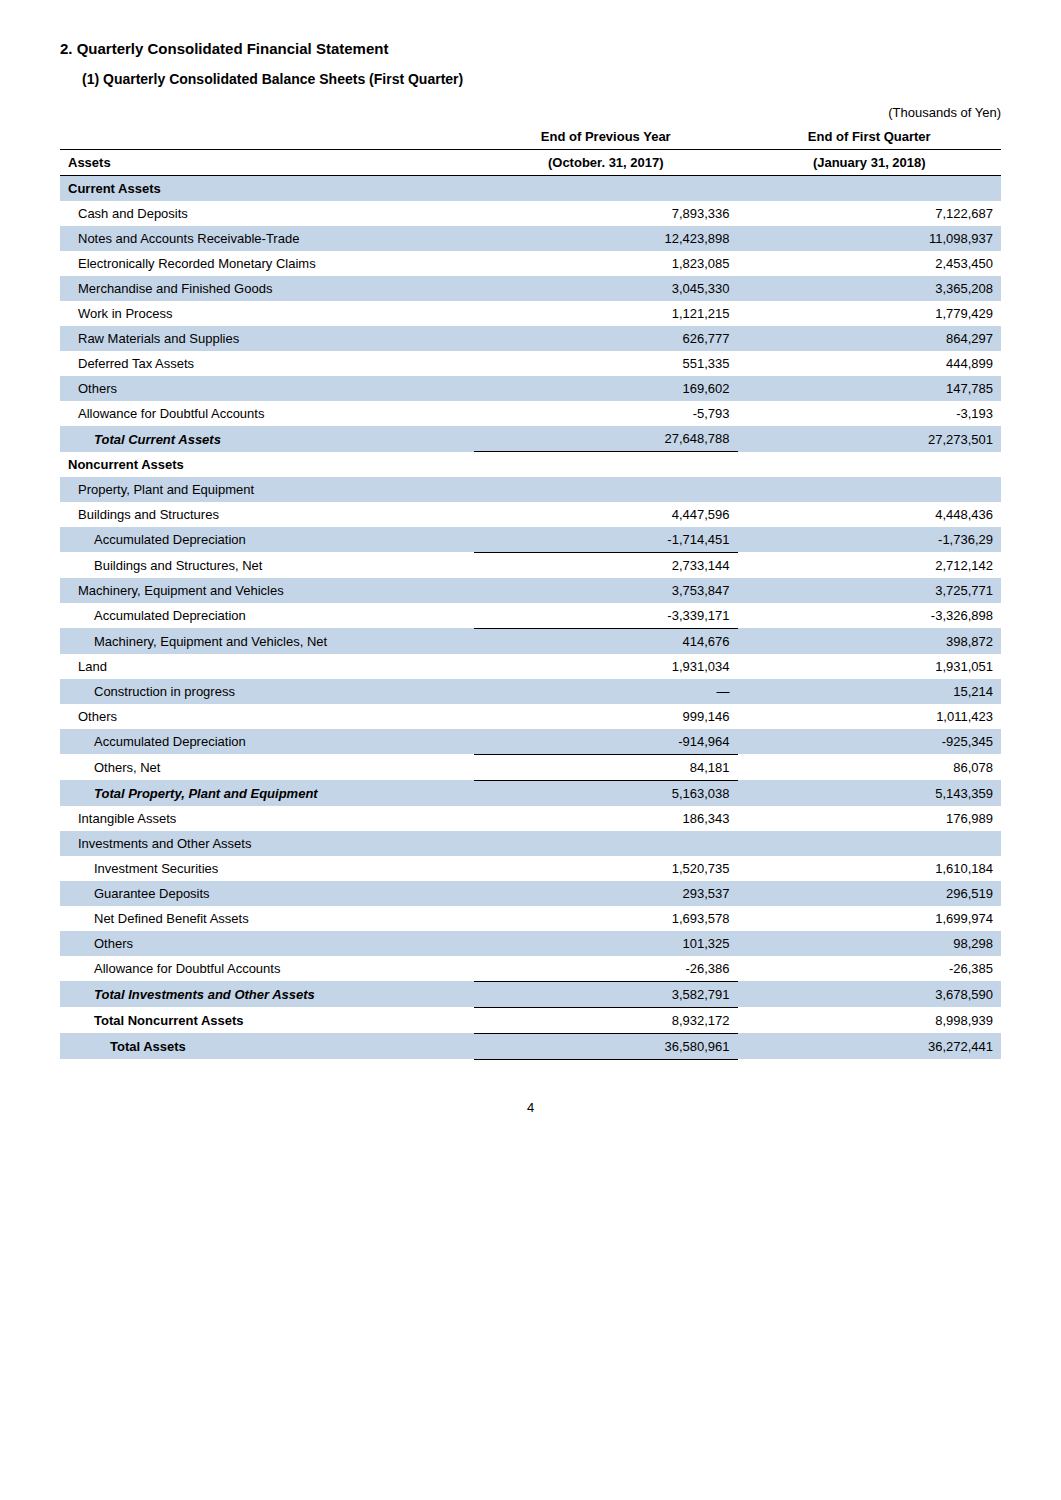2. Quarterly Consolidated Financial Statement
(1) Quarterly Consolidated Balance Sheets (First Quarter)
(Thousands of Yen)
| | End of Previous Year | End of First Quarter |
| --- | --- | --- |
| Assets | (October. 31, 2017) | (January 31, 2018) |
| Current Assets | | |
| Cash and Deposits | 7,893,336 | 7,122,687 |
| Notes and Accounts Receivable-Trade | 12,423,898 | 11,098,937 |
| Electronically Recorded Monetary Claims | 1,823,085 | 2,453,450 |
| Merchandise and Finished Goods | 3,045,330 | 3,365,208 |
| Work in Process | 1,121,215 | 1,779,429 |
| Raw Materials and Supplies | 626,777 | 864,297 |
| Deferred Tax Assets | 551,335 | 444,899 |
| Others | 169,602 | 147,785 |
| Allowance for Doubtful Accounts | -5,793 | -3,193 |
| Total Current Assets | 27,648,788 | 27,273,501 |
| Noncurrent Assets | | |
| Property, Plant and Equipment | | |
| Buildings and Structures | 4,447,596 | 4,448,436 |
| Accumulated Depreciation | -1,714,451 | -1,736,29 |
| Buildings and Structures, Net | 2,733,144 | 2,712,142 |
| Machinery, Equipment and Vehicles | 3,753,847 | 3,725,771 |
| Accumulated Depreciation | -3,339,171 | -3,326,898 |
| Machinery, Equipment and Vehicles, Net | 414,676 | 398,872 |
| Land | 1,931,034 | 1,931,051 |
| Construction in progress | — | 15,214 |
| Others | 999,146 | 1,011,423 |
| Accumulated Depreciation | -914,964 | -925,345 |
| Others, Net | 84,181 | 86,078 |
| Total Property, Plant and Equipment | 5,163,038 | 5,143,359 |
| Intangible Assets | 186,343 | 176,989 |
| Investments and Other Assets | | |
| Investment Securities | 1,520,735 | 1,610,184 |
| Guarantee Deposits | 293,537 | 296,519 |
| Net Defined Benefit Assets | 1,693,578 | 1,699,974 |
| Others | 101,325 | 98,298 |
| Allowance for Doubtful Accounts | -26,386 | -26,385 |
| Total Investments and Other Assets | 3,582,791 | 3,678,590 |
| Total Noncurrent Assets | 8,932,172 | 8,998,939 |
| Total Assets | 36,580,961 | 36,272,441 |
4